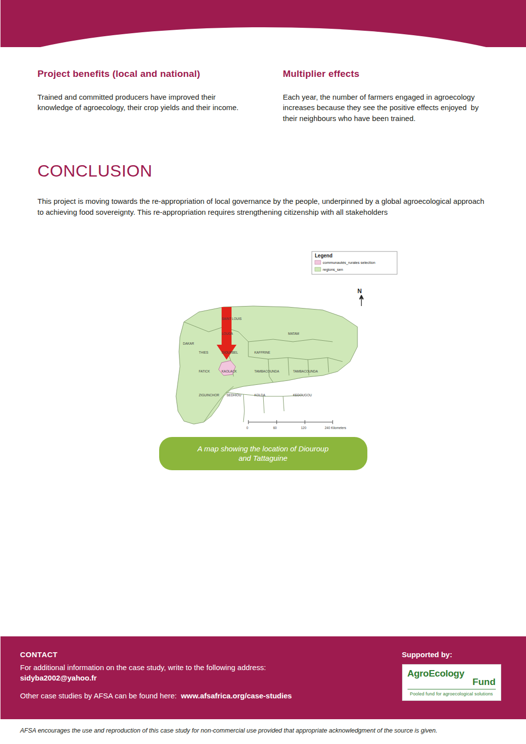Project benefits (local and national)
Trained and committed producers have improved their knowledge of agroecology, their crop yields and their income.
Multiplier effects
Each year, the number of farmers engaged in agroecology increases because they see the positive effects enjoyed by their neighbours who have been trained.
CONCLUSION
This project is moving towards the re-appropriation of local governance by the people, underpinned by a global agroecological approach to achieving food sovereignty. This re-appropriation requires strengthening citizenship with all stakeholders
Legend communautés_rurales selection regions_sen N SAINT LOUIS LOUGA MATAM KAFFRINE THIES DIOURBEL DAKAR FATICK KAOLACK TAMBACOUNDA TAMBACOUNDA ZIGUINCHOR SEDHIOU KOLDA KEDOUGOU 0 60 120 240 Kilometers
A map showing the location of Diouroup
and Tattaguine
CONTACT
For additional information on the case study, write to the following address:
sidyba2002@yahoo.fr
Other case studies by AFSA can be found here: www.afsafrica.org/case-studies
Supported by:
Agro Ecology
Fund
Pooled fund for agroecological solutions
AFSA encourages the use and reproduction of this case study for non-commercial use provided that appropriate acknowledgment of the source is given.